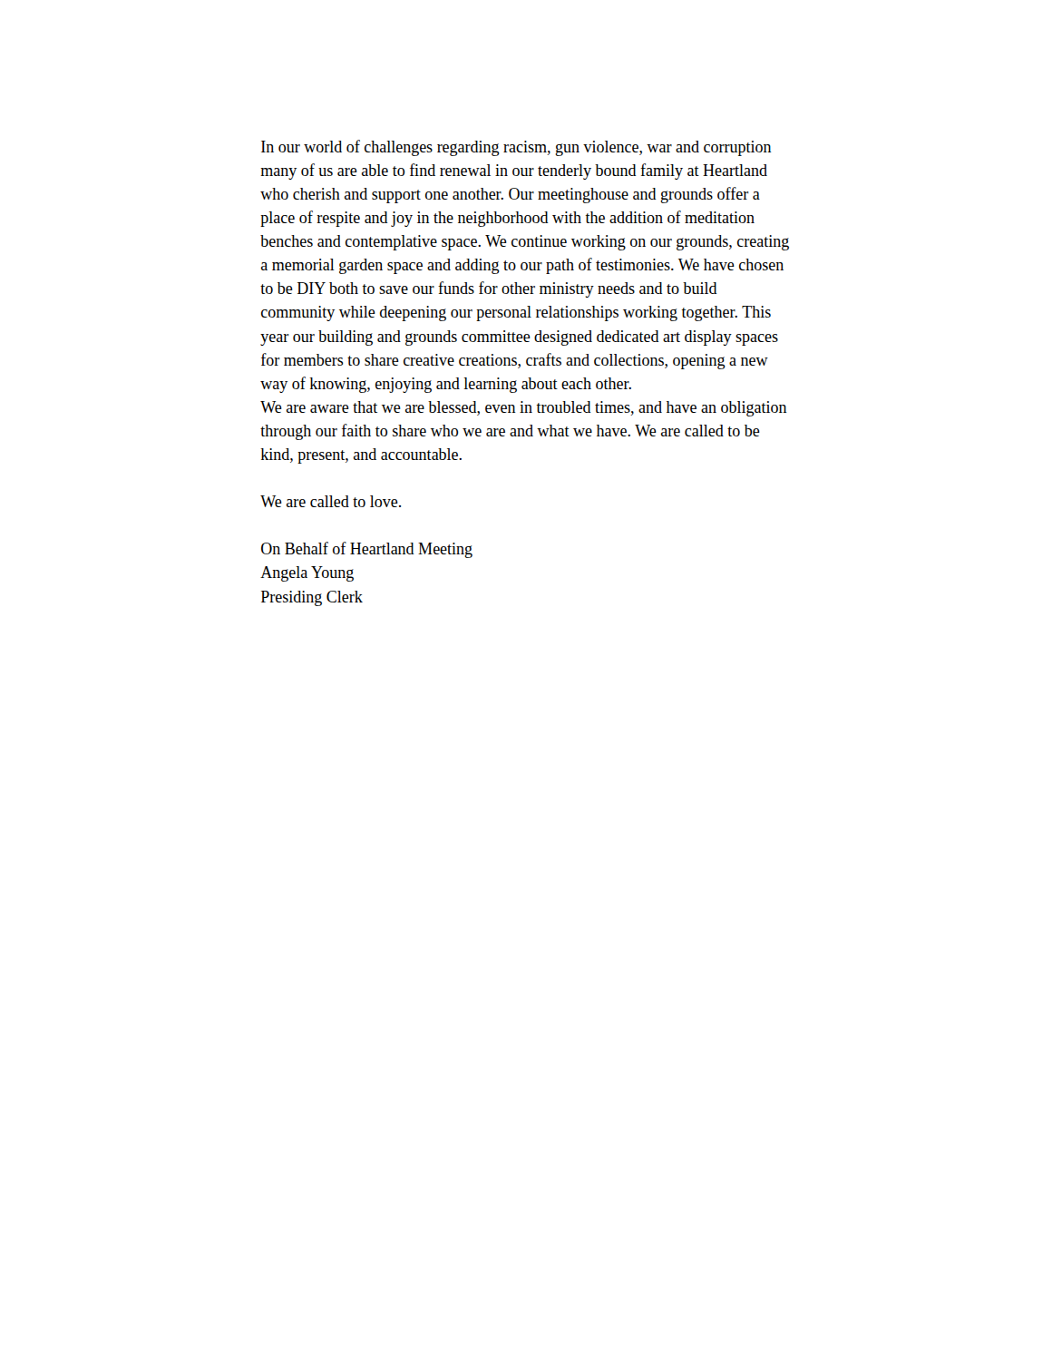In our world of challenges regarding racism, gun violence, war and corruption many of us are able to find renewal in our tenderly bound family at Heartland who cherish and support one another. Our meetinghouse and grounds offer a place of respite and joy in the neighborhood with the addition of meditation benches and contemplative space. We continue working on our grounds, creating a memorial garden space and adding to our path of testimonies. We have chosen to be DIY both to save our funds for other ministry needs and to build community while deepening our personal relationships working together. This year our building and grounds committee designed dedicated art display spaces for members to share creative creations, crafts and collections, opening a new way of knowing, enjoying and learning about each other.
We are aware that we are blessed, even in troubled times, and have an obligation through our faith to share who we are and what we have. We are called to be kind, present, and accountable.
We are called to love.
On Behalf of Heartland Meeting
Angela Young
Presiding Clerk